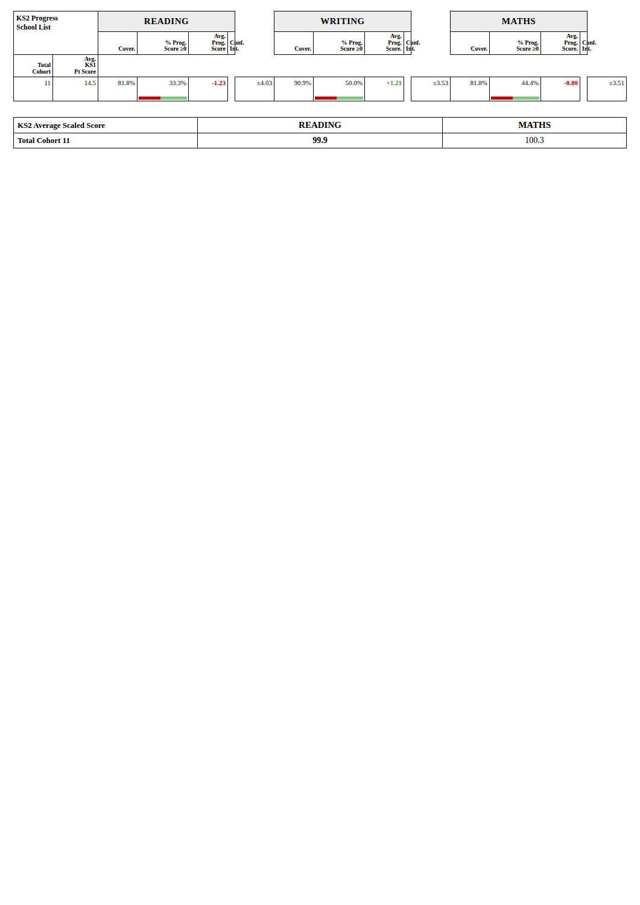| KS2 Progress School List | READING | | WRITING | | MATHS | |
| Cover. | % Prog. Score ≥0 | Avg. Prog. Score | Conf. Int. | | Cover. | % Prog. Score ≥0 | Avg. Prog. Score. | Conf. Int. | | Cover. | % Prog. Score ≥0 | Avg. Prog. Score. | Conf. Int. | |
| Total Cohort | Avg. KS1 Pt Score | | | | | | | | | | | | | | | |
| 11 | 14.5 | 81.8% | 33.3% | -1.23 | | ±4.03 | 90.9% | 50.0% | +1.21 | | ±3.53 | 81.8% | 44.4% | -0.80 | | ±3.51 |
| KS2 Average Scaled Score | READING | MATHS |
| Total Cohort 11 | 99.9 | 100.3 |